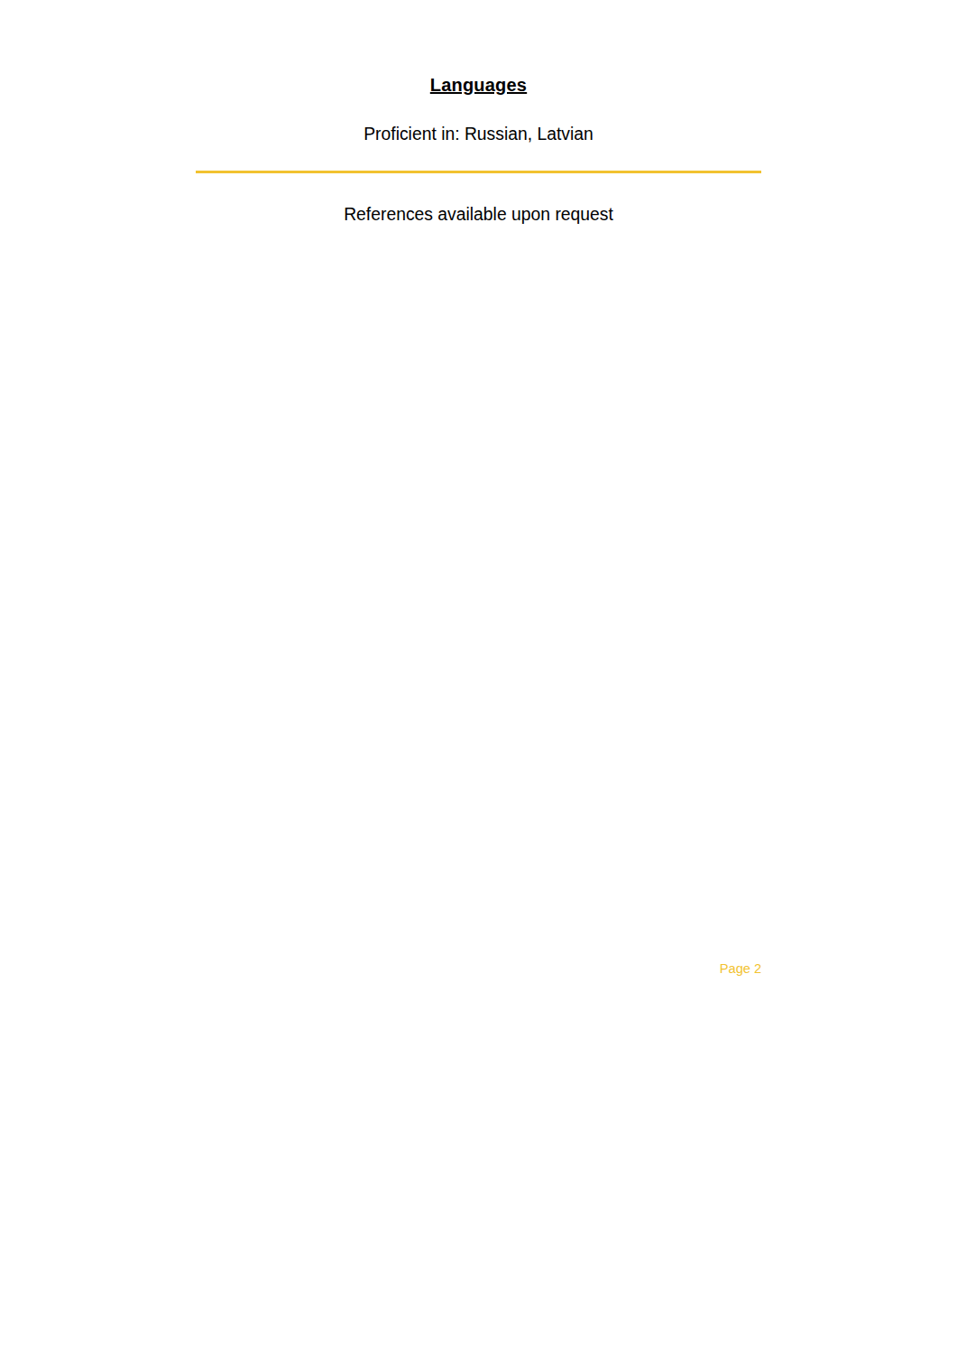Languages
Proficient in: Russian, Latvian
References available upon request
Page 2